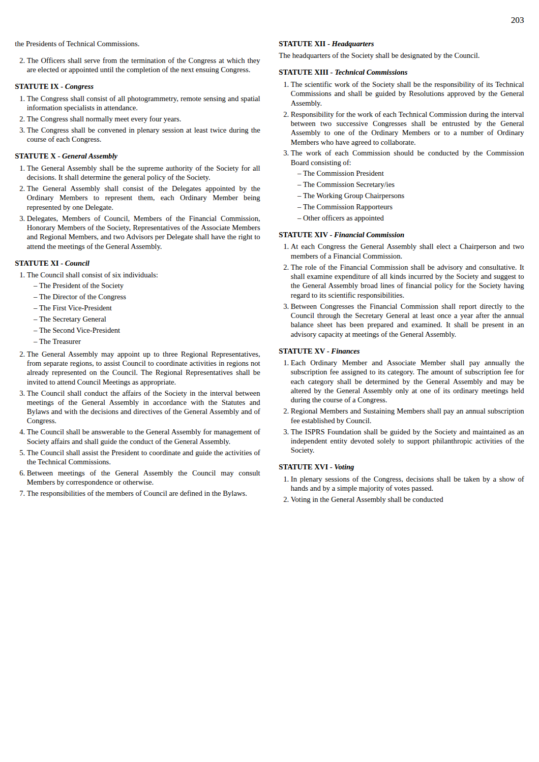203
the Presidents of Technical Commissions.
The Officers shall serve from the termination of the Congress at which they are elected or appointed until the completion of the next ensuing Congress.
STATUTE IX - Congress
The Congress shall consist of all photogrammetry, remote sensing and spatial information specialists in attendance.
The Congress shall normally meet every four years.
The Congress shall be convened in plenary session at least twice during the course of each Congress.
STATUTE X - General Assembly
The General Assembly shall be the supreme authority of the Society for all decisions. It shall determine the general policy of the Society.
The General Assembly shall consist of the Delegates appointed by the Ordinary Members to represent them, each Ordinary Member being represented by one Delegate.
Delegates, Members of Council, Members of the Financial Commission, Honorary Members of the Society, Representatives of the Associate Members and Regional Members, and two Advisors per Delegate shall have the right to attend the meetings of the General Assembly.
STATUTE XI - Council
The Council shall consist of six individuals:
The President of the Society
The Director of the Congress
The First Vice-President
The Secretary General
The Second Vice-President
The Treasurer
The General Assembly may appoint up to three Regional Representatives, from separate regions, to assist Council to coordinate activities in regions not already represented on the Council. The Regional Representatives shall be invited to attend Council Meetings as appropriate.
The Council shall conduct the affairs of the Society in the interval between meetings of the General Assembly in accordance with the Statutes and Bylaws and with the decisions and directives of the General Assembly and of Congress.
The Council shall be answerable to the General Assembly for management of Society affairs and shall guide the conduct of the General Assembly.
The Council shall assist the President to coordinate and guide the activities of the Technical Commissions.
Between meetings of the General Assembly the Council may consult Members by correspondence or otherwise.
The responsibilities of the members of Council are defined in the Bylaws.
STATUTE XII - Headquarters
The headquarters of the Society shall be designated by the Council.
STATUTE XIII - Technical Commissions
The scientific work of the Society shall be the responsibility of its Technical Commissions and shall be guided by Resolutions approved by the General Assembly.
Responsibility for the work of each Technical Commission during the interval between two successive Congresses shall be entrusted by the General Assembly to one of the Ordinary Members or to a number of Ordinary Members who have agreed to collaborate.
The work of each Commission should be conducted by the Commission Board consisting of:
The Commission President
The Commission Secretary/ies
The Working Group Chairpersons
The Commission Rapporteurs
Other officers as appointed
STATUTE XIV - Financial Commission
At each Congress the General Assembly shall elect a Chairperson and two members of a Financial Commission.
The role of the Financial Commission shall be advisory and consultative. It shall examine expenditure of all kinds incurred by the Society and suggest to the General Assembly broad lines of financial policy for the Society having regard to its scientific responsibilities.
Between Congresses the Financial Commission shall report directly to the Council through the Secretary General at least once a year after the annual balance sheet has been prepared and examined. It shall be present in an advisory capacity at meetings of the General Assembly.
STATUTE XV - Finances
Each Ordinary Member and Associate Member shall pay annually the subscription fee assigned to its category. The amount of subscription fee for each category shall be determined by the General Assembly and may be altered by the General Assembly only at one of its ordinary meetings held during the course of a Congress.
Regional Members and Sustaining Members shall pay an annual subscription fee established by Council.
The ISPRS Foundation shall be guided by the Society and maintained as an independent entity devoted solely to support philanthropic activities of the Society.
STATUTE XVI - Voting
In plenary sessions of the Congress, decisions shall be taken by a show of hands and by a simple majority of votes passed.
Voting in the General Assembly shall be conducted